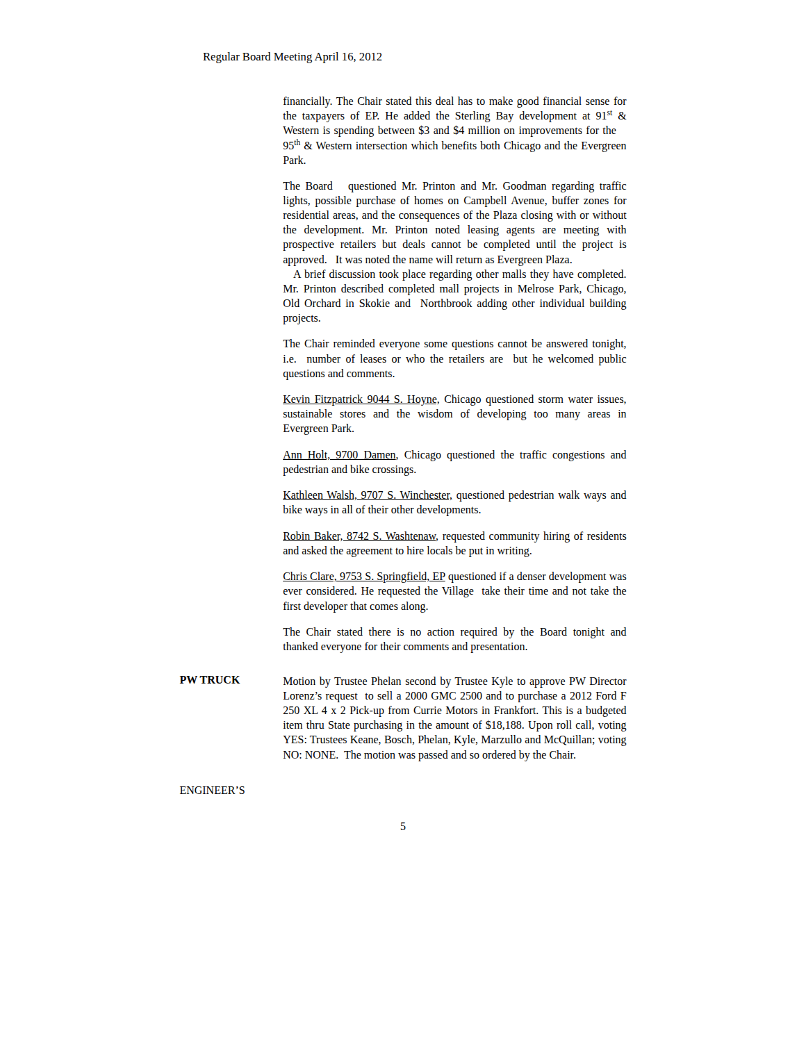Regular Board Meeting April 16, 2012
financially. The Chair stated this deal has to make good financial sense for the taxpayers of EP. He added the Sterling Bay development at 91st & Western is spending between $3 and $4 million on improvements for the 95th & Western intersection which benefits both Chicago and the Evergreen Park.
The Board questioned Mr. Printon and Mr. Goodman regarding traffic lights, possible purchase of homes on Campbell Avenue, buffer zones for residential areas, and the consequences of the Plaza closing with or without the development. Mr. Printon noted leasing agents are meeting with prospective retailers but deals cannot be completed until the project is approved. It was noted the name will return as Evergreen Plaza.
A brief discussion took place regarding other malls they have completed. Mr. Printon described completed mall projects in Melrose Park, Chicago, Old Orchard in Skokie and Northbrook adding other individual building projects.
The Chair reminded everyone some questions cannot be answered tonight, i.e. number of leases or who the retailers are but he welcomed public questions and comments.
Kevin Fitzpatrick 9044 S. Hoyne, Chicago questioned storm water issues, sustainable stores and the wisdom of developing too many areas in Evergreen Park.
Ann Holt, 9700 Damen, Chicago questioned the traffic congestions and pedestrian and bike crossings.
Kathleen Walsh, 9707 S. Winchester, questioned pedestrian walk ways and bike ways in all of their other developments.
Robin Baker, 8742 S. Washtenaw, requested community hiring of residents and asked the agreement to hire locals be put in writing.
Chris Clare, 9753 S. Springfield, EP questioned if a denser development was ever considered. He requested the Village take their time and not take the first developer that comes along.
The Chair stated there is no action required by the Board tonight and thanked everyone for their comments and presentation.
PW TRUCK
Motion by Trustee Phelan second by Trustee Kyle to approve PW Director Lorenz’s request to sell a 2000 GMC 2500 and to purchase a 2012 Ford F 250 XL 4 x 2 Pick-up from Currie Motors in Frankfort. This is a budgeted item thru State purchasing in the amount of $18,188. Upon roll call, voting YES: Trustees Keane, Bosch, Phelan, Kyle, Marzullo and McQuillan; voting NO: NONE. The motion was passed and so ordered by the Chair.
ENGINEER’S
5